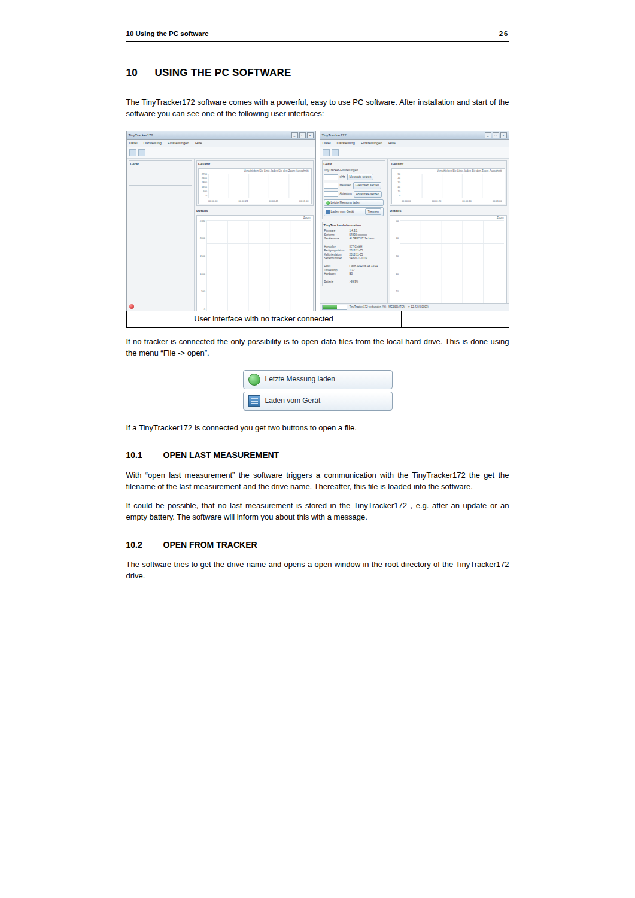10 Using the PC software 26
10 USING THE PC SOFTWARE
The TinyTracker172 software comes with a powerful, easy to use PC software. After installation and start of the software you can see one of the following user interfaces:
TinyTracker172 _□×
Datei Darstellung Einstellungen Hilfe
Gerät
Gesamt
Verschieben Sie Linie, laden Sie den Zoom-Ausschnitt
27002400180012006000
00:00:0000:00:2400:00:4800:01:00
Details
Zoom
25002000150010005000
00:00:0000:00:3000:01:00
TinyTracker172 _□×
Datei Darstellung Einstellungen Hilfe
Gerät
TinyTracker-Einstellungen
s/Hz Messrate setzen
Messwert Grenzwert setzen
Abtastung Abtastrate setzen
Letzte Messung laden
Laden vom Gerät Trennen
TinyTracker-Information
| Firmware | 1.4.3.1 |
| Seriennr. | 54830-xxxxxxx |
| Gerätename | ALBRECHT Jackson |
| Hersteller | IGT GmbH |
| Fertigungsdatum | 2012-11-05 |
| Kalibrierdatum | 2012-11-05 |
| Seriennummer | 54830-11-0019 |
| Datei | Flash 2012-05-16 13:31 |
| Timestamp | 1:22 |
| Hardware | B0 |
| Batterie | >99.9% |
Gesamt
Verschieben Sie Linie, laden Sie den Zoom-Ausschnitt
50403020100
00:00:0000:00:2000:00:4000:01:00
Details
Zoom
50403020100
00:00:0000:00:3000:01:00
TinyTracker172 verbunden (%) MESSDATEN ▼ 12.42 (0.0003)
User interface with no tracker connected
If no tracker is connected the only possibility is to open data files from the local hard drive. This is done using the menu “File -> open”.
Letzte Messung laden
Laden vom Gerät
If a TinyTracker172 is connected you get two buttons to open a file.
10.1 OPEN LAST MEASUREMENT
With “open last measurement” the software triggers a communication with the TinyTracker172 the get the filename of the last measurement and the drive name. Thereafter, this file is loaded into the software.
It could be possible, that no last measurement is stored in the TinyTracker172 , e.g. after an update or an empty battery. The software will inform you about this with a message.
10.2 OPEN FROM TRACKER
The software tries to get the drive name and opens a open window in the root directory of the TinyTracker172 drive.